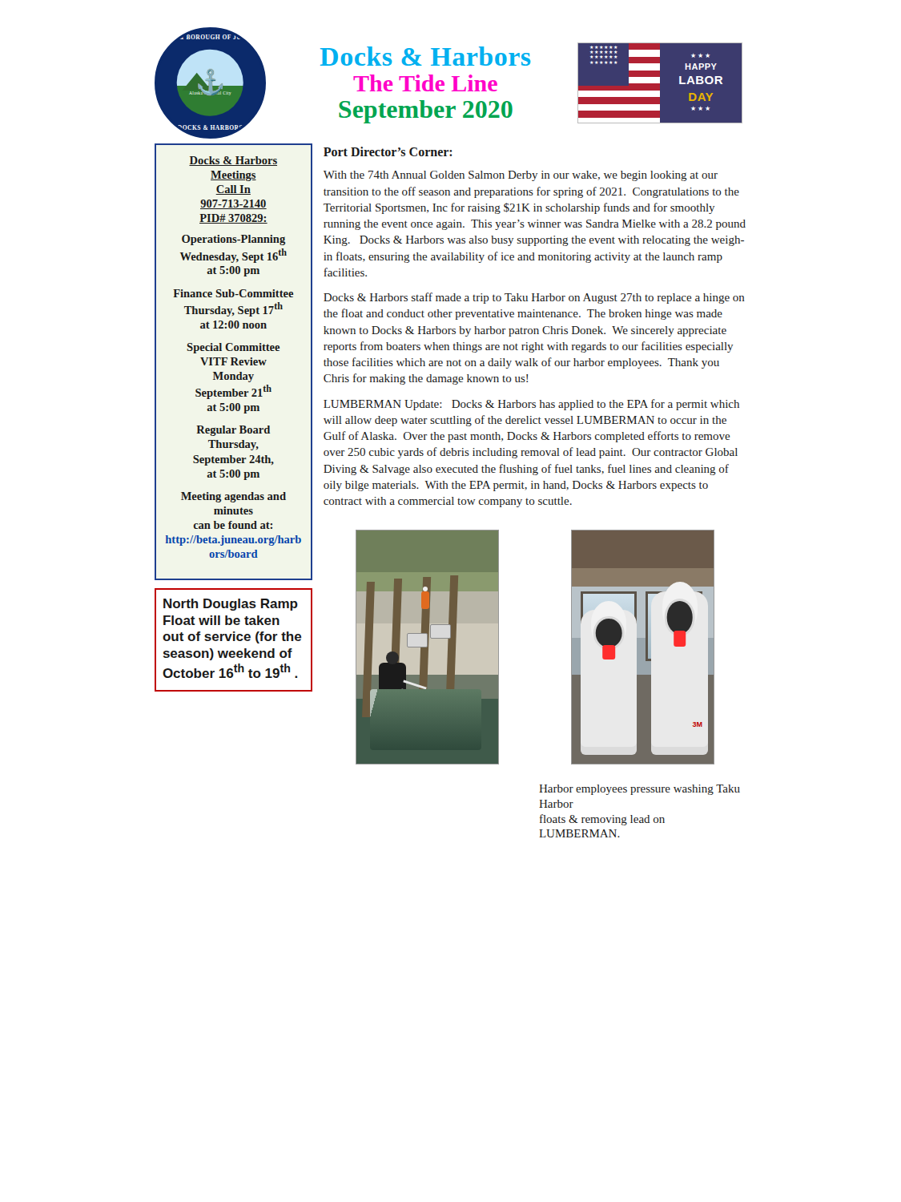City & Borough of Juneau Docks & Harbors
⚓
Alaska's Capital City
Docks & Harbors
The Tide Line
September 2020
★★★★★★
★★★★★★
★★★★★★
★★★★★★
★★★
HAPPY
LABOR
DAY
★★★
Docks & Harbors
Meetings
Call In
907-713-2140
PID# 370829:
Operations-Planning
Wednesday, Sept 16th
at 5:00 pm
Finance Sub-Committee
Thursday, Sept 17th
at 12:00 noon
Special Committee
VITF Review
Monday
September 21th
at 5:00 pm
Regular Board
Thursday,
September 24th,
at 5:00 pm
Meeting agendas and minutes
can be found at:
http://beta.juneau.org/harbors/board
North Douglas Ramp Float will be taken out of service (for the season) weekend of October 16th to 19th .
Port Director’s Corner:
With the 74th Annual Golden Salmon Derby in our wake, we begin looking at our transition to the off season and preparations for spring of 2021. Congratulations to the Territorial Sportsmen, Inc for raising $21K in scholarship funds and for smoothly running the event once again. This year’s winner was Sandra Mielke with a 28.2 pound King. Docks & Harbors was also busy supporting the event with relocating the weigh-in floats, ensuring the availability of ice and monitoring activity at the launch ramp facilities.
Docks & Harbors staff made a trip to Taku Harbor on August 27th to replace a hinge on the float and conduct other preventative maintenance. The broken hinge was made known to Docks & Harbors by harbor patron Chris Donek. We sincerely appreciate reports from boaters when things are not right with regards to our facilities especially those facilities which are not on a daily walk of our harbor employees. Thank you Chris for making the damage known to us!
LUMBERMAN Update: Docks & Harbors has applied to the EPA for a permit which will allow deep water scuttling of the derelict vessel LUMBERMAN to occur in the Gulf of Alaska. Over the past month, Docks & Harbors completed efforts to remove over 250 cubic yards of debris including removal of lead paint. Our contractor Global Diving & Salvage also executed the flushing of fuel tanks, fuel lines and cleaning of oily bilge materials. With the EPA permit, in hand, Docks & Harbors expects to contract with a commercial tow company to scuttle.
3M
Harbor employees pressure washing Taku Harbor floats & removing lead on LUMBERMAN.